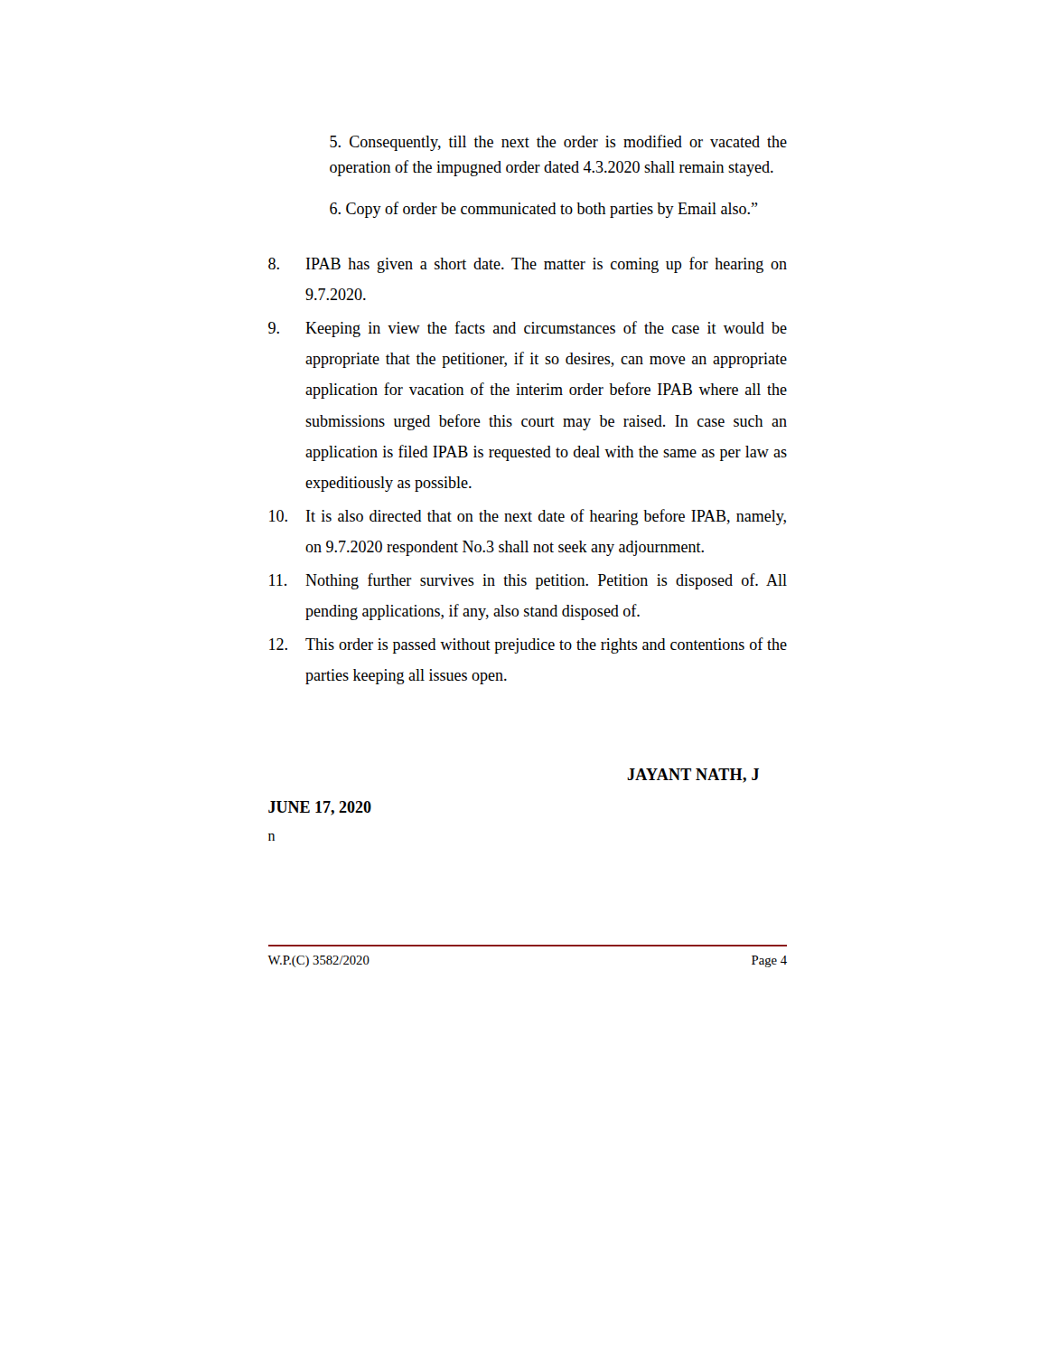5. Consequently, till the next the order is modified or vacated the operation of the impugned order dated 4.3.2020 shall remain stayed.
6. Copy of order be communicated to both parties by Email also.”
8. IPAB has given a short date. The matter is coming up for hearing on 9.7.2020.
9. Keeping in view the facts and circumstances of the case it would be appropriate that the petitioner, if it so desires, can move an appropriate application for vacation of the interim order before IPAB where all the submissions urged before this court may be raised. In case such an application is filed IPAB is requested to deal with the same as per law as expeditiously as possible.
10. It is also directed that on the next date of hearing before IPAB, namely, on 9.7.2020 respondent No.3 shall not seek any adjournment.
11. Nothing further survives in this petition. Petition is disposed of. All pending applications, if any, also stand disposed of.
12. This order is passed without prejudice to the rights and contentions of the parties keeping all issues open.
JAYANT NATH, J
JUNE 17, 2020
n
W.P.(C) 3582/2020
Page 4